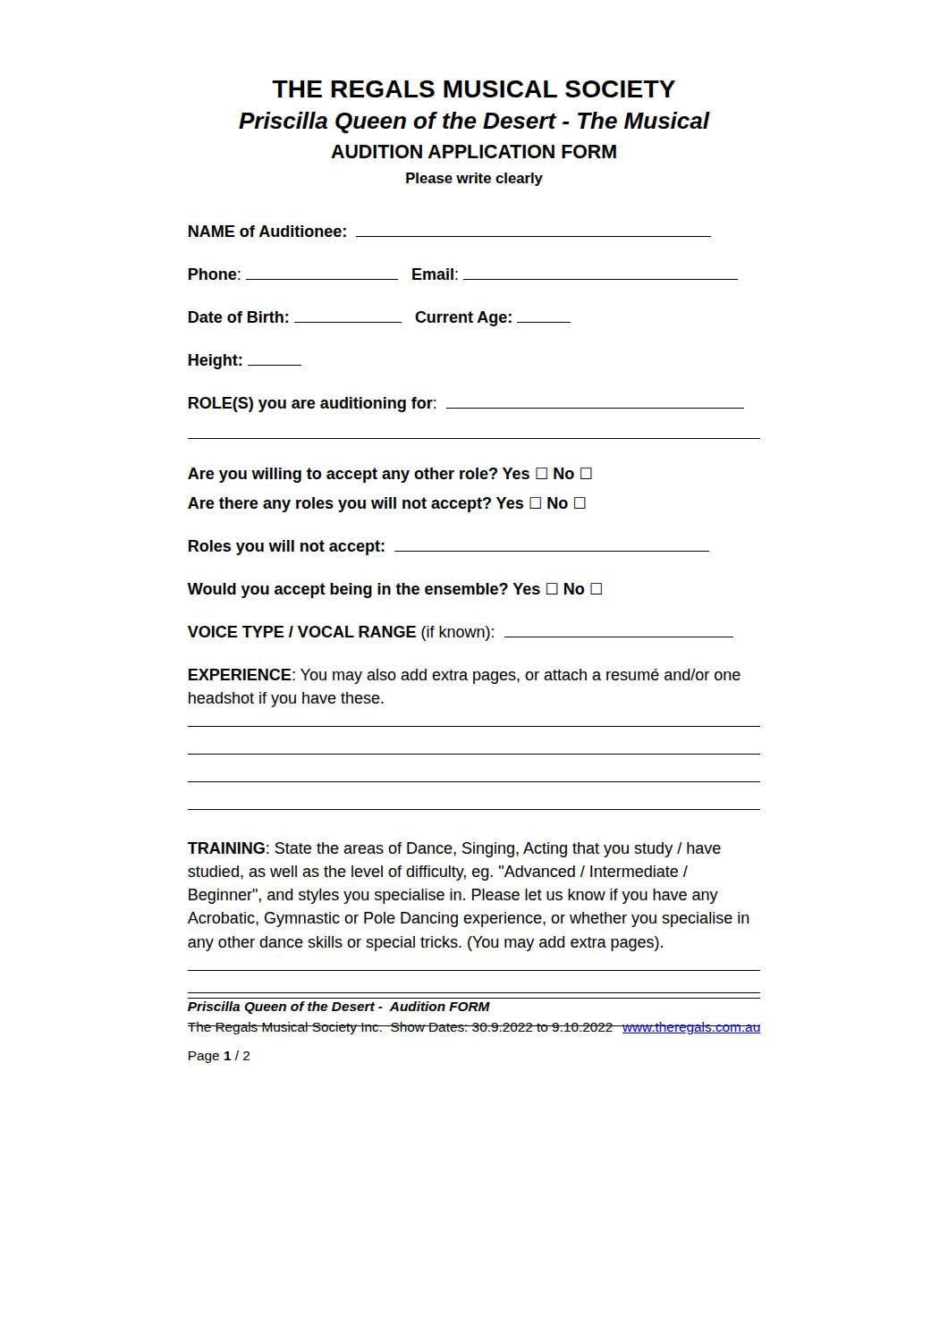THE REGALS MUSICAL SOCIETY
Priscilla Queen of the Desert - The Musical
AUDITION APPLICATION FORM
Please write clearly
NAME of Auditionee:
Phone: Email:
Date of Birth: Current Age:
Height:
ROLE(S) you are auditioning for:
Are you willing to accept any other role? Yes ☐ No ☐
Are there any roles you will not accept? Yes ☐ No ☐
Roles you will not accept:
Would you accept being in the ensemble? Yes ☐ No ☐
VOICE TYPE / VOCAL RANGE (if known):
EXPERIENCE: You may also add extra pages, or attach a resumé and/or one headshot if you have these.
TRAINING: State the areas of Dance, Singing, Acting that you study / have studied, as well as the level of difficulty, eg. "Advanced / Intermediate / Beginner", and styles you specialise in. Please let us know if you have any Acrobatic, Gymnastic or Pole Dancing experience, or whether you specialise in any other dance skills or special tricks. (You may add extra pages).
Priscilla Queen of the Desert - Audition FORM
The Regals Musical Society Inc. Show Dates: 30.9.2022 to 9.10.2022 www.theregals.com.au Page 1 / 2